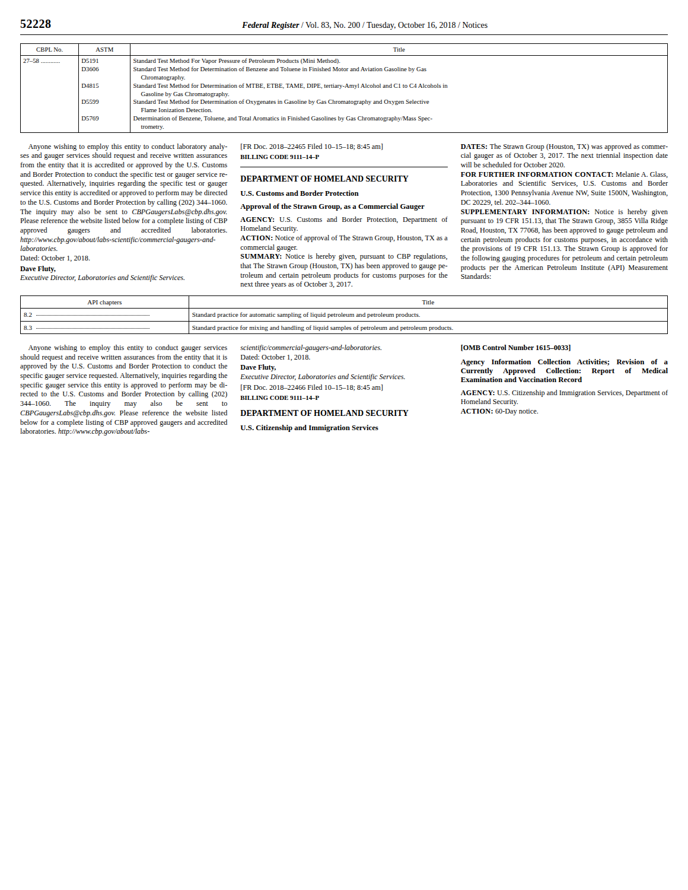52228
Federal Register / Vol. 83, No. 200 / Tuesday, October 16, 2018 / Notices
| CBPL No. | ASTM | Title |
| --- | --- | --- |
| 27–58 ............ | D5191 D3606 D4815 D5599 D5769 | Standard Test Method For Vapor Pressure of Petroleum Products (Mini Method). Standard Test Method for Determination of Benzene and Toluene in Finished Motor and Aviation Gasoline by Gas Chromatography. Standard Test Method for Determination of MTBE, ETBE, TAME, DIPE, tertiary-Amyl Alcohol and C1 to C4 Alcohols in Gasoline by Gas Chromatography. Standard Test Method for Determination of Oxygenates in Gasoline by Gas Chromatography and Oxygen Selective Flame Ionization Detection. Determination of Benzene, Toluene, and Total Aromatics in Finished Gasolines by Gas Chromatography/Mass Spec- trometry. |
Anyone wishing to employ this entity to conduct laboratory analyses and gauger services should request and receive written assurances from the entity that it is accredited or approved by the U.S. Customs and Border Protection to conduct the specific test or gauger service requested. Alternatively, inquiries regarding the specific test or gauger service this entity is accredited or approved to perform may be directed to the U.S. Customs and Border Protection by calling (202) 344–1060. The inquiry may also be sent to CBPGaugersLabs@cbp.dhs.gov. Please reference the website listed below for a complete listing of CBP approved gaugers and accredited laboratories. http://www.cbp.gov/about/labs-scientific/commercial-gaugers-and-laboratories.
Dated: October 1, 2018.
Dave Fluty,
Executive Director, Laboratories and Scientific Services.
[FR Doc. 2018–22465 Filed 10–15–18; 8:45 am]
BILLING CODE 9111–14–P
DEPARTMENT OF HOMELAND SECURITY
U.S. Customs and Border Protection
Approval of the Strawn Group, as a Commercial Gauger
AGENCY: U.S. Customs and Border Protection, Department of Homeland Security.
ACTION: Notice of approval of The Strawn Group, Houston, TX as a commercial gauger.
SUMMARY: Notice is hereby given, pursuant to CBP regulations, that The Strawn Group (Houston, TX) has been approved to gauge petroleum and certain petroleum products for customs purposes for the next three years as of October 3, 2017.
DATES: The Strawn Group (Houston, TX) was approved as commercial gauger as of October 3, 2017. The next triennial inspection date will be scheduled for October 2020.
FOR FURTHER INFORMATION CONTACT: Melanie A. Glass, Laboratories and Scientific Services, U.S. Customs and Border Protection, 1300 Pennsylvania Avenue NW, Suite 1500N, Washington, DC 20229, tel. 202–344–1060.
SUPPLEMENTARY INFORMATION: Notice is hereby given pursuant to 19 CFR 151.13, that The Strawn Group, 3855 Villa Ridge Road, Houston, TX 77068, has been approved to gauge petroleum and certain petroleum products for customs purposes, in accordance with the provisions of 19 CFR 151.13. The Strawn Group is approved for the following gauging procedures for petroleum and certain petroleum products per the American Petroleum Institute (API) Measurement Standards:
| API chapters | Title |
| --- | --- |
| 8.2 | Standard practice for automatic sampling of liquid petroleum and petroleum products. |
| 8.3 | Standard practice for mixing and handling of liquid samples of petroleum and petroleum products. |
Anyone wishing to employ this entity to conduct gauger services should request and receive written assurances from the entity that it is approved by the U.S. Customs and Border Protection to conduct the specific gauger service requested. Alternatively, inquiries regarding the specific gauger service this entity is approved to perform may be directed to the U.S. Customs and Border Protection by calling (202) 344–1060. The inquiry may also be sent to CBPGaugersLabs@cbp.dhs.gov. Please reference the website listed below for a complete listing of CBP approved gaugers and accredited laboratories. http://www.cbp.gov/about/labs-
scientific/commercial-gaugers-and-laboratories.
Dated: October 1, 2018.
Dave Fluty,
Executive Director, Laboratories and Scientific Services.
[FR Doc. 2018–22466 Filed 10–15–18; 8:45 am]
BILLING CODE 9111–14–P
DEPARTMENT OF HOMELAND SECURITY
U.S. Citizenship and Immigration Services
[OMB Control Number 1615–0033]
Agency Information Collection Activities; Revision of a Currently Approved Collection: Report of Medical Examination and Vaccination Record
AGENCY: U.S. Citizenship and Immigration Services, Department of Homeland Security.
ACTION: 60-Day notice.